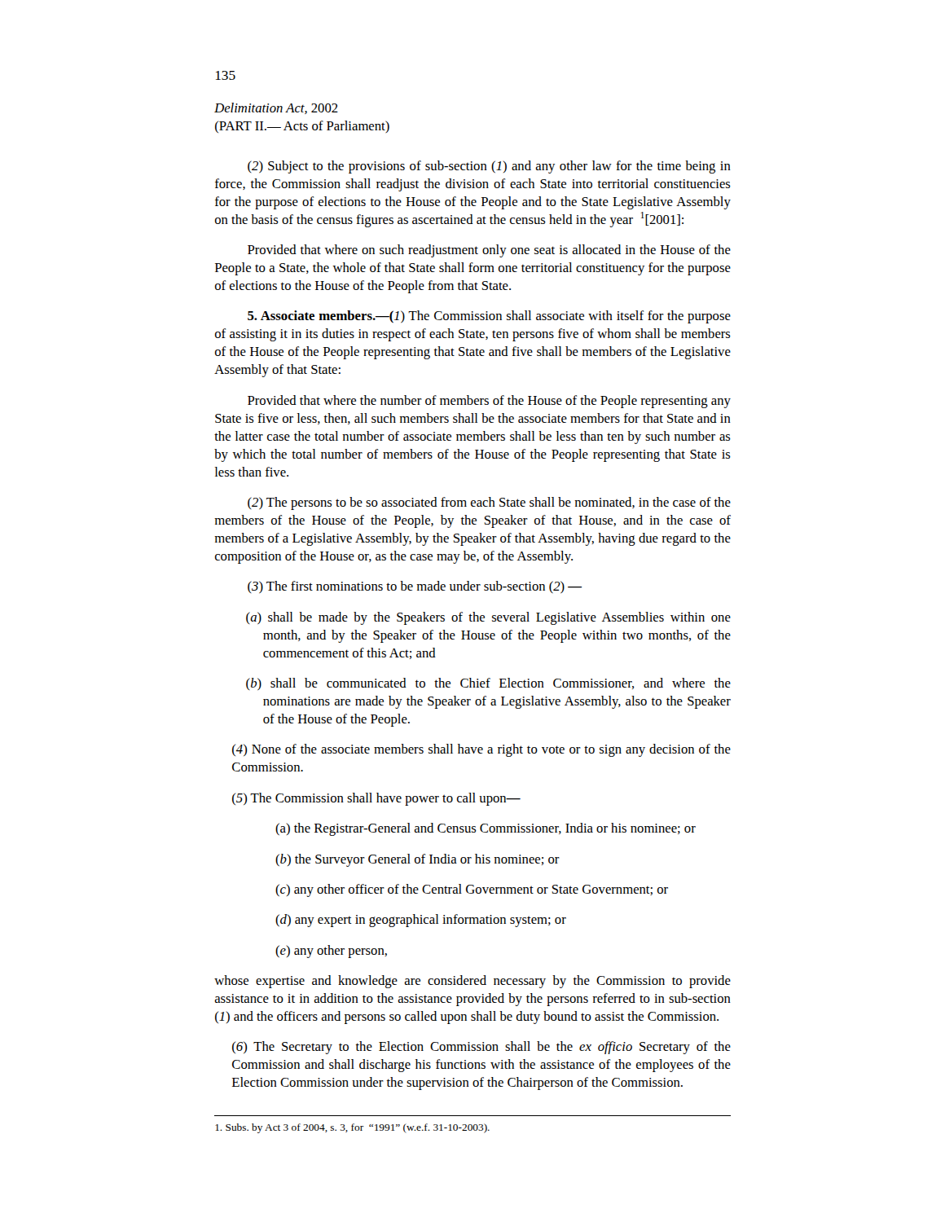135
Delimitation Act, 2002
(PART II.— Acts of Parliament)
(2) Subject to the provisions of sub-section (1) and any other law for the time being in force, the Commission shall readjust the division of each State into territorial constituencies for the purpose of elections to the House of the People and to the State Legislative Assembly on the basis of the census figures as ascertained at the census held in the year 1[2001]:
Provided that where on such readjustment only one seat is allocated in the House of the People to a State, the whole of that State shall form one territorial constituency for the purpose of elections to the House of the People from that State.
5. Associate members.—(1) The Commission shall associate with itself for the purpose of assisting it in its duties in respect of each State, ten persons five of whom shall be members of the House of the People representing that State and five shall be members of the Legislative Assembly of that State:
Provided that where the number of members of the House of the People representing any State is five or less, then, all such members shall be the associate members for that State and in the latter case the total number of associate members shall be less than ten by such number as by which the total number of members of the House of the People representing that State is less than five.
(2) The persons to be so associated from each State shall be nominated, in the case of the members of the House of the People, by the Speaker of that House, and in the case of members of a Legislative Assembly, by the Speaker of that Assembly, having due regard to the composition of the House or, as the case may be, of the Assembly.
(3) The first nominations to be made under sub-section (2) —
(a) shall be made by the Speakers of the several Legislative Assemblies within one month, and by the Speaker of the House of the People within two months, of the commencement of this Act; and
(b) shall be communicated to the Chief Election Commissioner, and where the nominations are made by the Speaker of a Legislative Assembly, also to the Speaker of the House of the People.
(4) None of the associate members shall have a right to vote or to sign any decision of the Commission.
(5) The Commission shall have power to call upon—
(a) the Registrar-General and Census Commissioner, India or his nominee; or
(b) the Surveyor General of India or his nominee; or
(c) any other officer of the Central Government or State Government; or
(d) any expert in geographical information system; or
(e) any other person,
whose expertise and knowledge are considered necessary by the Commission to provide assistance to it in addition to the assistance provided by the persons referred to in sub-section (1) and the officers and persons so called upon shall be duty bound to assist the Commission.
(6) The Secretary to the Election Commission shall be the ex officio Secretary of the Commission and shall discharge his functions with the assistance of the employees of the Election Commission under the supervision of the Chairperson of the Commission.
1. Subs. by Act 3 of 2004, s. 3, for “1991” (w.e.f. 31-10-2003).